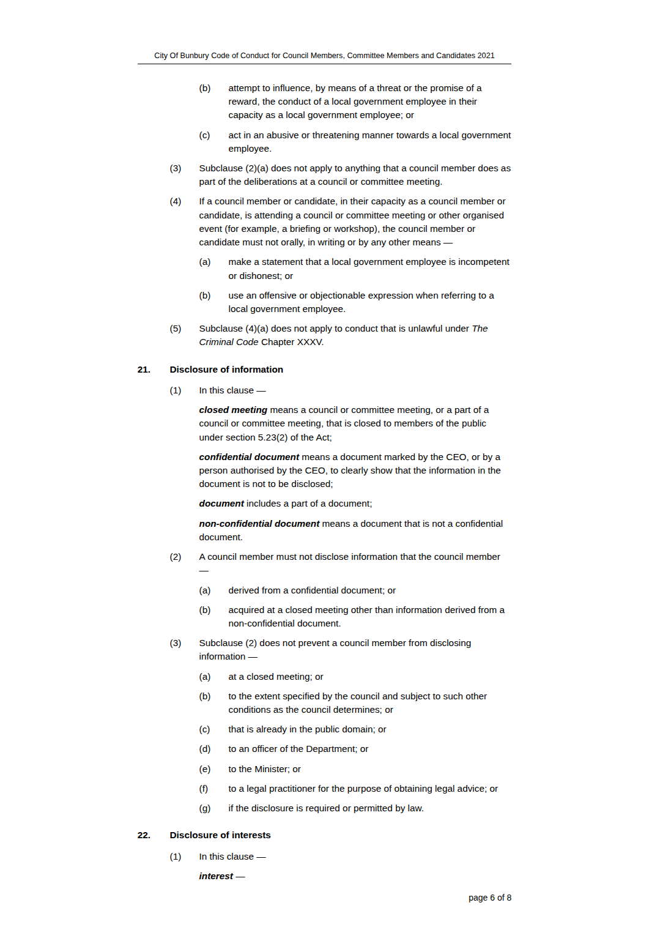City Of Bunbury Code of Conduct for Council Members, Committee Members and Candidates 2021
(b)
attempt to influence, by means of a threat or the promise of a reward, the conduct of a local government employee in their capacity as a local government employee; or
(c)
act in an abusive or threatening manner towards a local government employee.
(3)
Subclause (2)(a) does not apply to anything that a council member does as part of the deliberations at a council or committee meeting.
(4)
If a council member or candidate, in their capacity as a council member or candidate, is attending a council or committee meeting or other organised event (for example, a briefing or workshop), the council member or candidate must not orally, in writing or by any other means —
(a)
make a statement that a local government employee is incompetent or dishonest; or
(b)
use an offensive or objectionable expression when referring to a local government employee.
(5)
Subclause (4)(a) does not apply to conduct that is unlawful under The Criminal Code Chapter XXXV.
21.
Disclosure of information
(1)
In this clause —
closed meeting means a council or committee meeting, or a part of a council or committee meeting, that is closed to members of the public under section 5.23(2) of the Act;
confidential document means a document marked by the CEO, or by a person authorised by the CEO, to clearly show that the information in the document is not to be disclosed;
document includes a part of a document;
non-confidential document means a document that is not a confidential document.
(2)
A council member must not disclose information that the council member —
(a)
derived from a confidential document; or
(b)
acquired at a closed meeting other than information derived from a non-confidential document.
(3)
Subclause (2) does not prevent a council member from disclosing information —
(a)
at a closed meeting; or
(b)
to the extent specified by the council and subject to such other conditions as the council determines; or
(c)
that is already in the public domain; or
(d)
to an officer of the Department; or
(e)
to the Minister; or
(f)
to a legal practitioner for the purpose of obtaining legal advice; or
(g)
if the disclosure is required or permitted by law.
22.
Disclosure of interests
(1)
In this clause —
interest —
page 6 of 8